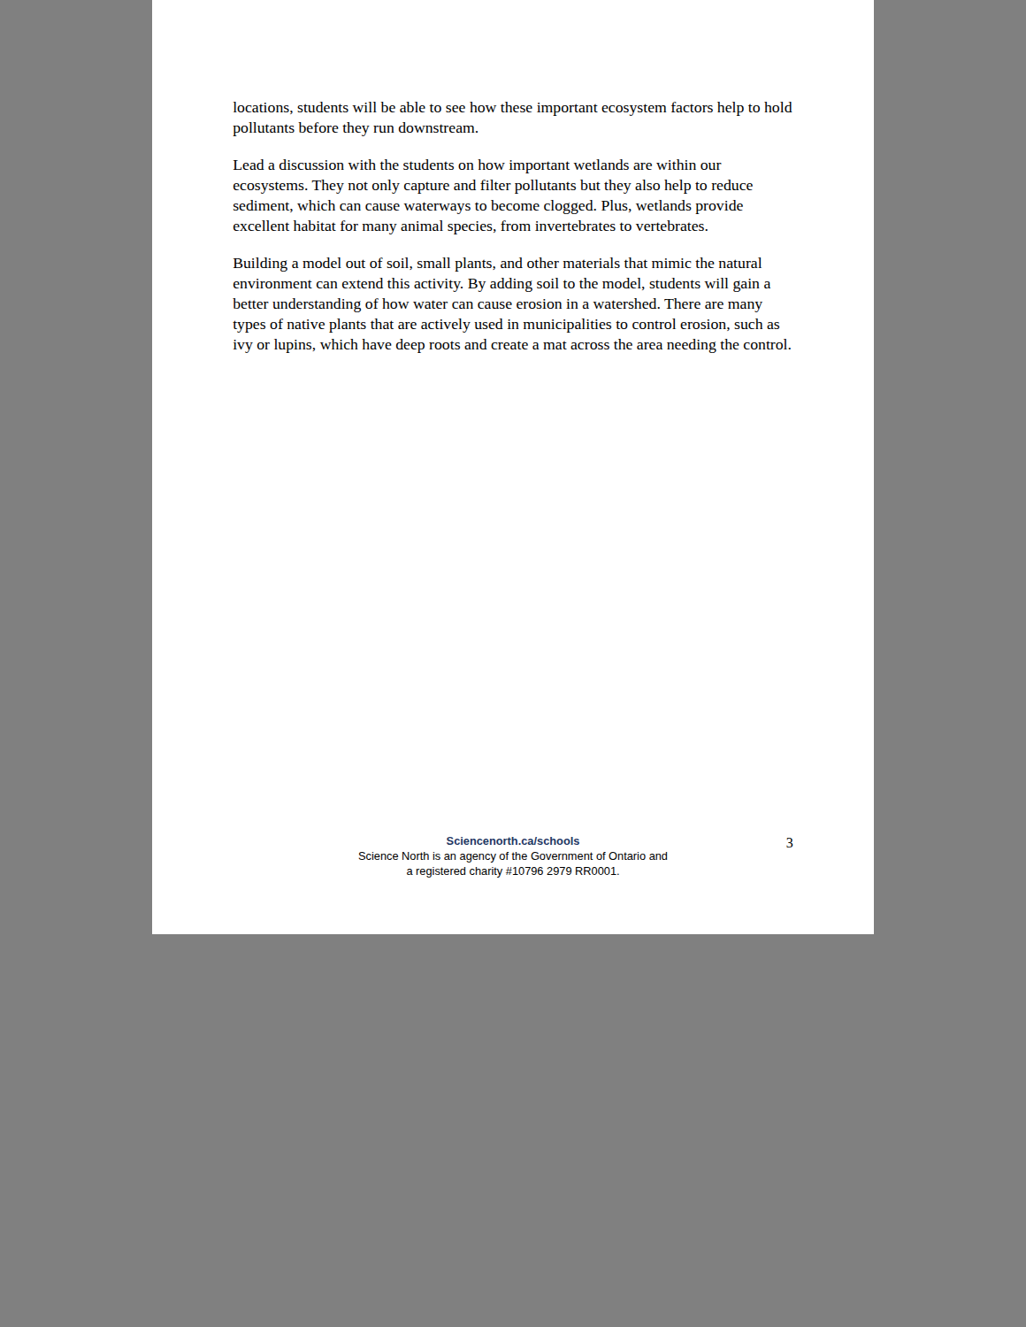locations, students will be able to see how these important ecosystem factors help to hold pollutants before they run downstream.
Lead a discussion with the students on how important wetlands are within our ecosystems. They not only capture and filter pollutants but they also help to reduce sediment, which can cause waterways to become clogged. Plus, wetlands provide excellent habitat for many animal species, from invertebrates to vertebrates.
Building a model out of soil, small plants, and other materials that mimic the natural environment can extend this activity. By adding soil to the model, students will gain a better understanding of how water can cause erosion in a watershed. There are many types of native plants that are actively used in municipalities to control erosion, such as ivy or lupins, which have deep roots and create a mat across the area needing the control.
Sciencenorth.ca/schools
Science North is an agency of the Government of Ontario and
a registered charity #10796 2979 RR0001.
3